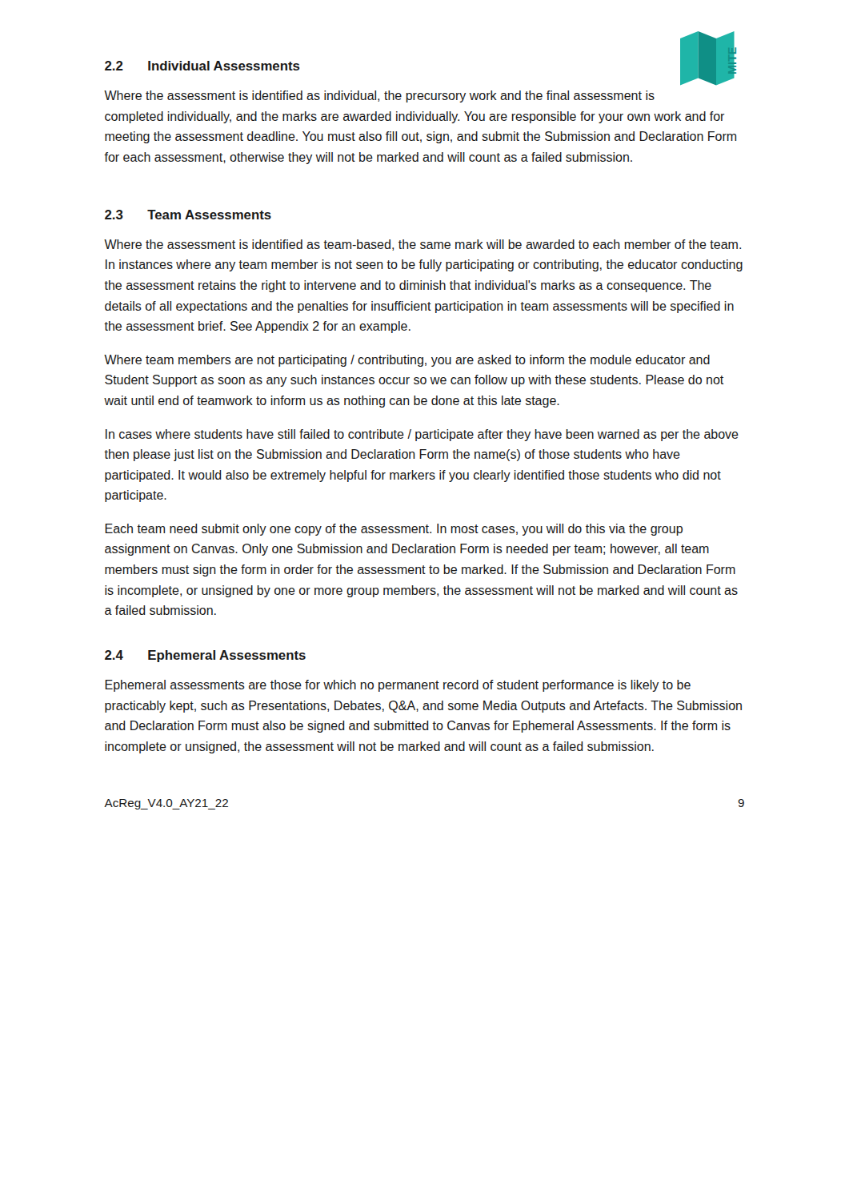MITE
2.2 Individual Assessments
Where the assessment is identified as individual, the precursory work and the final assessment is completed individually, and the marks are awarded individually. You are responsible for your own work and for meeting the assessment deadline. You must also fill out, sign, and submit the Submission and Declaration Form for each assessment, otherwise they will not be marked and will count as a failed submission.
2.3 Team Assessments
Where the assessment is identified as team-based, the same mark will be awarded to each member of the team. In instances where any team member is not seen to be fully participating or contributing, the educator conducting the assessment retains the right to intervene and to diminish that individual's marks as a consequence. The details of all expectations and the penalties for insufficient participation in team assessments will be specified in the assessment brief. See Appendix 2 for an example.
Where team members are not participating / contributing, you are asked to inform the module educator and Student Support as soon as any such instances occur so we can follow up with these students. Please do not wait until end of teamwork to inform us as nothing can be done at this late stage.
In cases where students have still failed to contribute / participate after they have been warned as per the above then please just list on the Submission and Declaration Form the name(s) of those students who have participated. It would also be extremely helpful for markers if you clearly identified those students who did not participate.
Each team need submit only one copy of the assessment. In most cases, you will do this via the group assignment on Canvas. Only one Submission and Declaration Form is needed per team; however, all team members must sign the form in order for the assessment to be marked. If the Submission and Declaration Form is incomplete, or unsigned by one or more group members, the assessment will not be marked and will count as a failed submission.
2.4 Ephemeral Assessments
Ephemeral assessments are those for which no permanent record of student performance is likely to be practicably kept, such as Presentations, Debates, Q&A, and some Media Outputs and Artefacts. The Submission and Declaration Form must also be signed and submitted to Canvas for Ephemeral Assessments. If the form is incomplete or unsigned, the assessment will not be marked and will count as a failed submission.
AcReg_V4.0_AY21_22 9